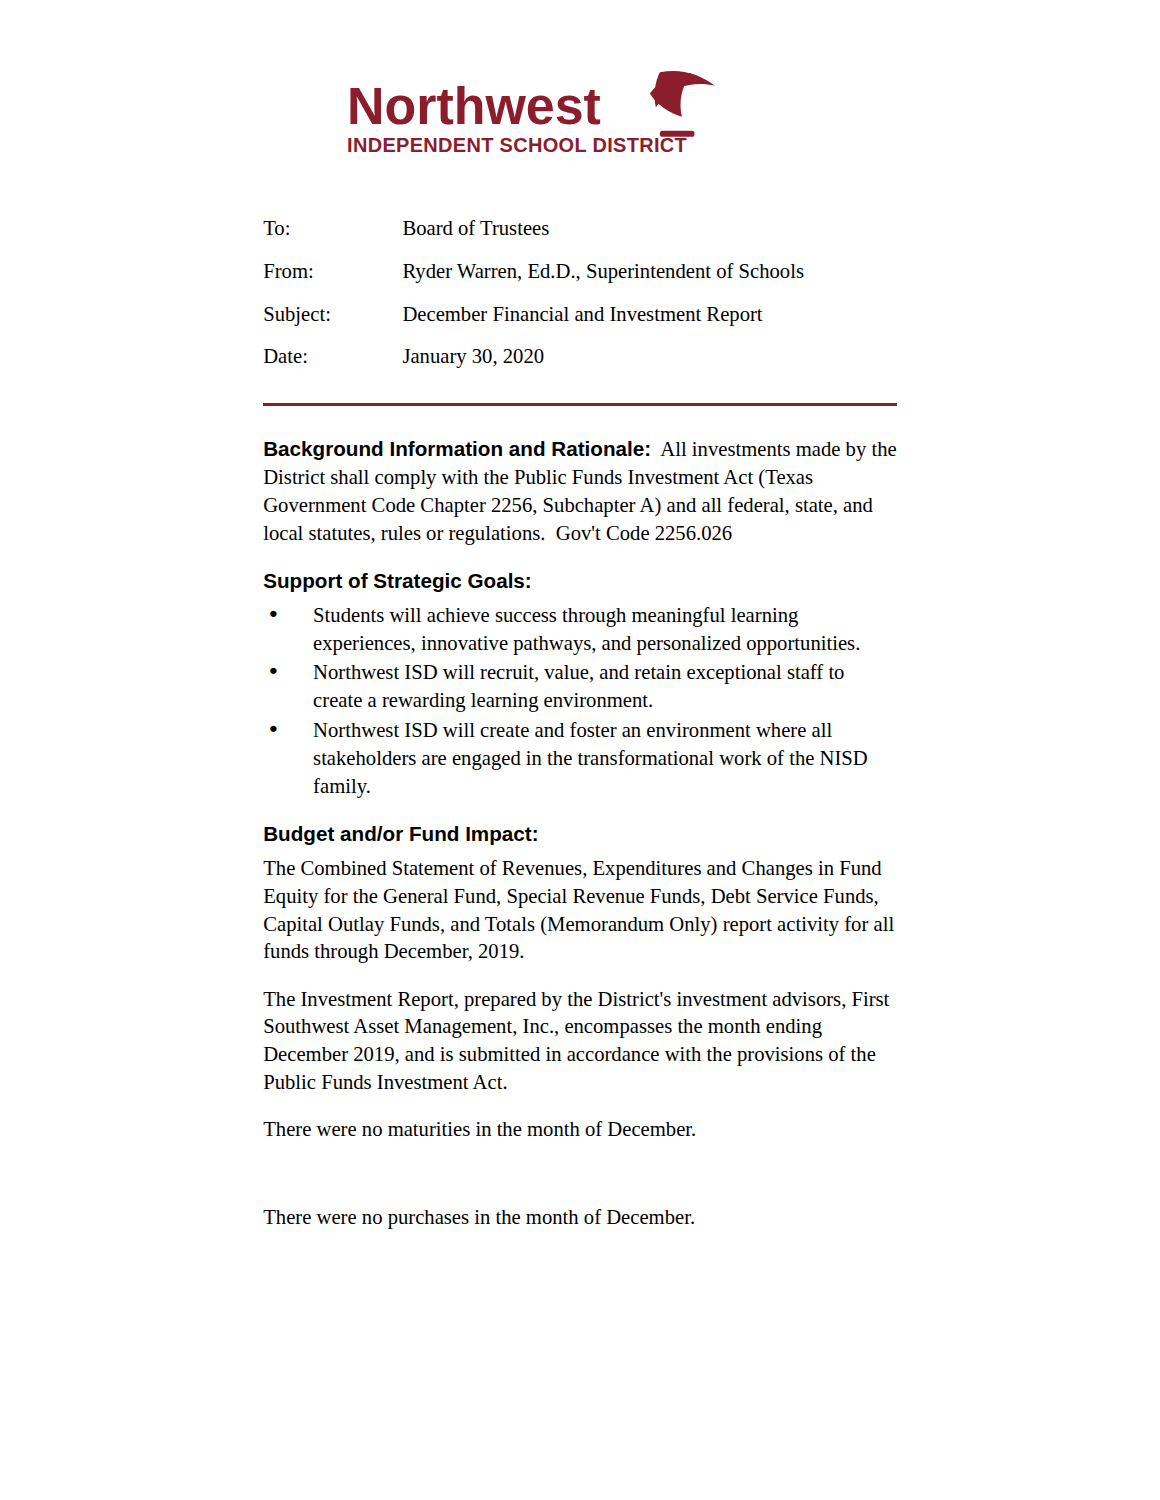| To: | Board of Trustees |
| From: | Ryder Warren, Ed.D., Superintendent of Schools |
| Subject: | December Financial and Investment Report |
| Date: | January 30, 2020 |
Background Information and Rationale: All investments made by the District shall comply with the Public Funds Investment Act (Texas Government Code Chapter 2256, Subchapter A) and all federal, state, and local statutes, rules or regulations. Gov't Code 2256.026
Support of Strategic Goals:
Students will achieve success through meaningful learning experiences, innovative pathways, and personalized opportunities.
Northwest ISD will recruit, value, and retain exceptional staff to create a rewarding learning environment.
Northwest ISD will create and foster an environment where all stakeholders are engaged in the transformational work of the NISD family.
Budget and/or Fund Impact:
The Combined Statement of Revenues, Expenditures and Changes in Fund Equity for the General Fund, Special Revenue Funds, Debt Service Funds, Capital Outlay Funds, and Totals (Memorandum Only) report activity for all funds through December, 2019.
The Investment Report, prepared by the District's investment advisors, First Southwest Asset Management, Inc., encompasses the month ending December 2019, and is submitted in accordance with the provisions of the Public Funds Investment Act.
There were no maturities in the month of December.
There were no purchases in the month of December.